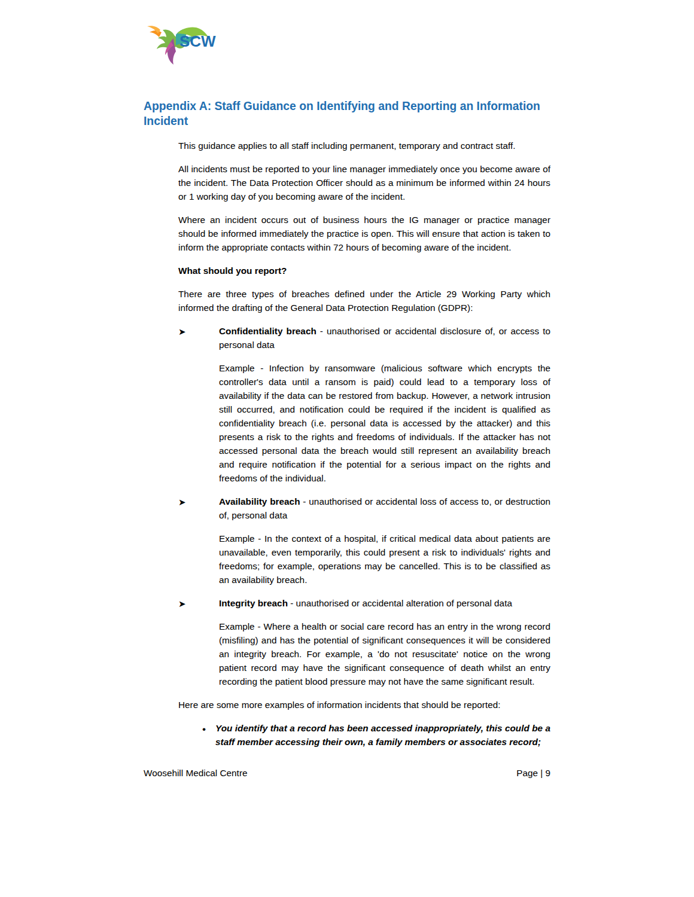SCW
Appendix A: Staff Guidance on Identifying and Reporting an Information Incident
This guidance applies to all staff including permanent, temporary and contract staff.
All incidents must be reported to your line manager immediately once you become aware of the incident. The Data Protection Officer should as a minimum be informed within 24 hours or 1 working day of you becoming aware of the incident.
Where an incident occurs out of business hours the IG manager or practice manager should be informed immediately the practice is open. This will ensure that action is taken to inform the appropriate contacts within 72 hours of becoming aware of the incident.
What should you report?
There are three types of breaches defined under the Article 29 Working Party which informed the drafting of the General Data Protection Regulation (GDPR):
➤
Confidentiality breach - unauthorised or accidental disclosure of, or access to personal data
Example - Infection by ransomware (malicious software which encrypts the controller's data until a ransom is paid) could lead to a temporary loss of availability if the data can be restored from backup. However, a network intrusion still occurred, and notification could be required if the incident is qualified as confidentiality breach (i.e. personal data is accessed by the attacker) and this presents a risk to the rights and freedoms of individuals. If the attacker has not accessed personal data the breach would still represent an availability breach and require notification if the potential for a serious impact on the rights and freedoms of the individual.
➤
Availability breach - unauthorised or accidental loss of access to, or destruction of, personal data
Example - In the context of a hospital, if critical medical data about patients are unavailable, even temporarily, this could present a risk to individuals' rights and freedoms; for example, operations may be cancelled. This is to be classified as an availability breach.
➤
Integrity breach - unauthorised or accidental alteration of personal data
Example - Where a health or social care record has an entry in the wrong record (misfiling) and has the potential of significant consequences it will be considered an integrity breach. For example, a 'do not resuscitate' notice on the wrong patient record may have the significant consequence of death whilst an entry recording the patient blood pressure may not have the same significant result.
Here are some more examples of information incidents that should be reported:
You identify that a record has been accessed inappropriately, this could be a staff member accessing their own, a family members or associates record;
Woosehill Medical Centre Page | 9